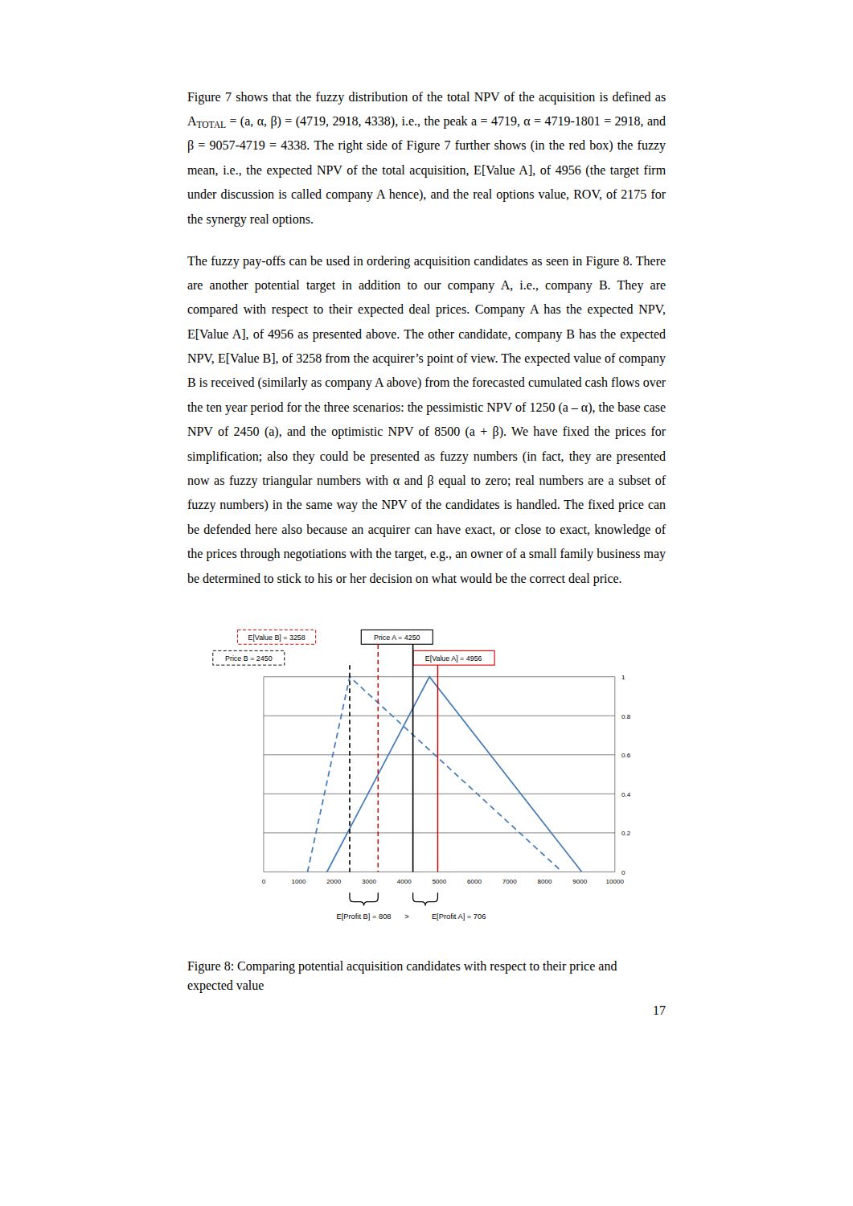Figure 7 shows that the fuzzy distribution of the total NPV of the acquisition is defined as ATOTAL = (a, α, β) = (4719, 2918, 4338), i.e., the peak a = 4719, α = 4719-1801 = 2918, and β = 9057-4719 = 4338. The right side of Figure 7 further shows (in the red box) the fuzzy mean, i.e., the expected NPV of the total acquisition, E[Value A], of 4956 (the target firm under discussion is called company A hence), and the real options value, ROV, of 2175 for the synergy real options.
The fuzzy pay-offs can be used in ordering acquisition candidates as seen in Figure 8. There are another potential target in addition to our company A, i.e., company B. They are compared with respect to their expected deal prices. Company A has the expected NPV, E[Value A], of 4956 as presented above. The other candidate, company B has the expected NPV, E[Value B], of 3258 from the acquirer’s point of view. The expected value of company B is received (similarly as company A above) from the forecasted cumulated cash flows over the ten year period for the three scenarios: the pessimistic NPV of 1250 (a – α), the base case NPV of 2450 (a), and the optimistic NPV of 8500 (a + β). We have fixed the prices for simplification; also they could be presented as fuzzy numbers (in fact, they are presented now as fuzzy triangular numbers with α and β equal to zero; real numbers are a subset of fuzzy numbers) in the same way the NPV of the candidates is handled. The fixed price can be defended here also because an acquirer can have exact, or close to exact, knowledge of the prices through negotiations with the target, e.g., an owner of a small family business may be determined to stick to his or her decision on what would be the correct deal price.
E[Value B] = 3258 Price B = 2450 Price A = 4250 E[Value A] = 4956 1 0.8 0.6 0.4 0.2 0 0 1000 2000 3000 4000 5000 6000 7000 8000 9000 10000 E[Profit B] = 808 > E[Profit A] = 706
Figure 8: Comparing potential acquisition candidates with respect to their price and expected value
17